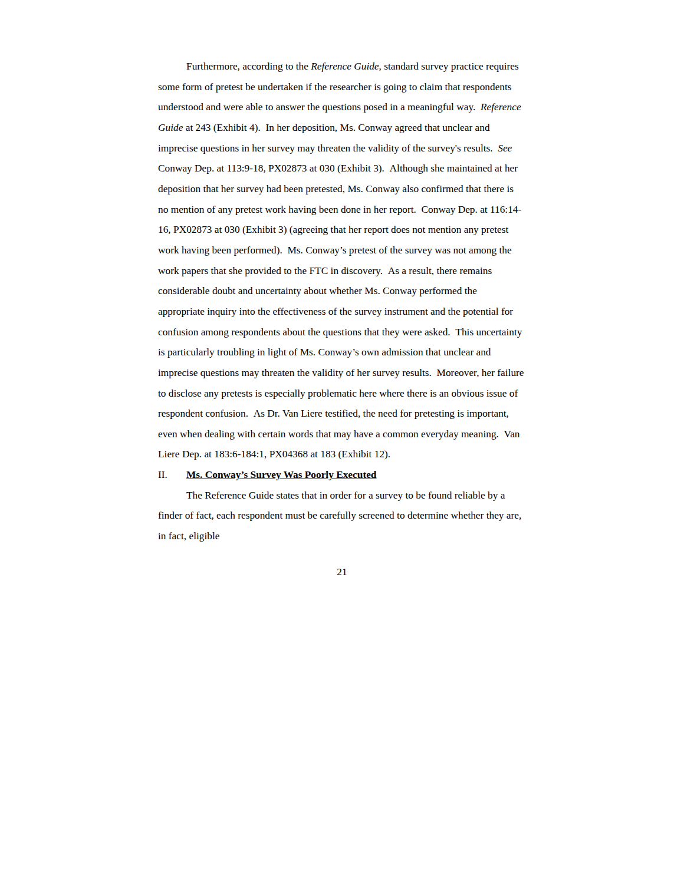Furthermore, according to the Reference Guide, standard survey practice requires some form of pretest be undertaken if the researcher is going to claim that respondents understood and were able to answer the questions posed in a meaningful way. Reference Guide at 243 (Exhibit 4). In her deposition, Ms. Conway agreed that unclear and imprecise questions in her survey may threaten the validity of the survey's results. See Conway Dep. at 113:9-18, PX02873 at 030 (Exhibit 3). Although she maintained at her deposition that her survey had been pretested, Ms. Conway also confirmed that there is no mention of any pretest work having been done in her report. Conway Dep. at 116:14-16, PX02873 at 030 (Exhibit 3) (agreeing that her report does not mention any pretest work having been performed). Ms. Conway’s pretest of the survey was not among the work papers that she provided to the FTC in discovery. As a result, there remains considerable doubt and uncertainty about whether Ms. Conway performed the appropriate inquiry into the effectiveness of the survey instrument and the potential for confusion among respondents about the questions that they were asked. This uncertainty is particularly troubling in light of Ms. Conway’s own admission that unclear and imprecise questions may threaten the validity of her survey results. Moreover, her failure to disclose any pretests is especially problematic here where there is an obvious issue of respondent confusion. As Dr. Van Liere testified, the need for pretesting is important, even when dealing with certain words that may have a common everyday meaning. Van Liere Dep. at 183:6-184:1, PX04368 at 183 (Exhibit 12).
II. Ms. Conway’s Survey Was Poorly Executed
The Reference Guide states that in order for a survey to be found reliable by a finder of fact, each respondent must be carefully screened to determine whether they are, in fact, eligible
21